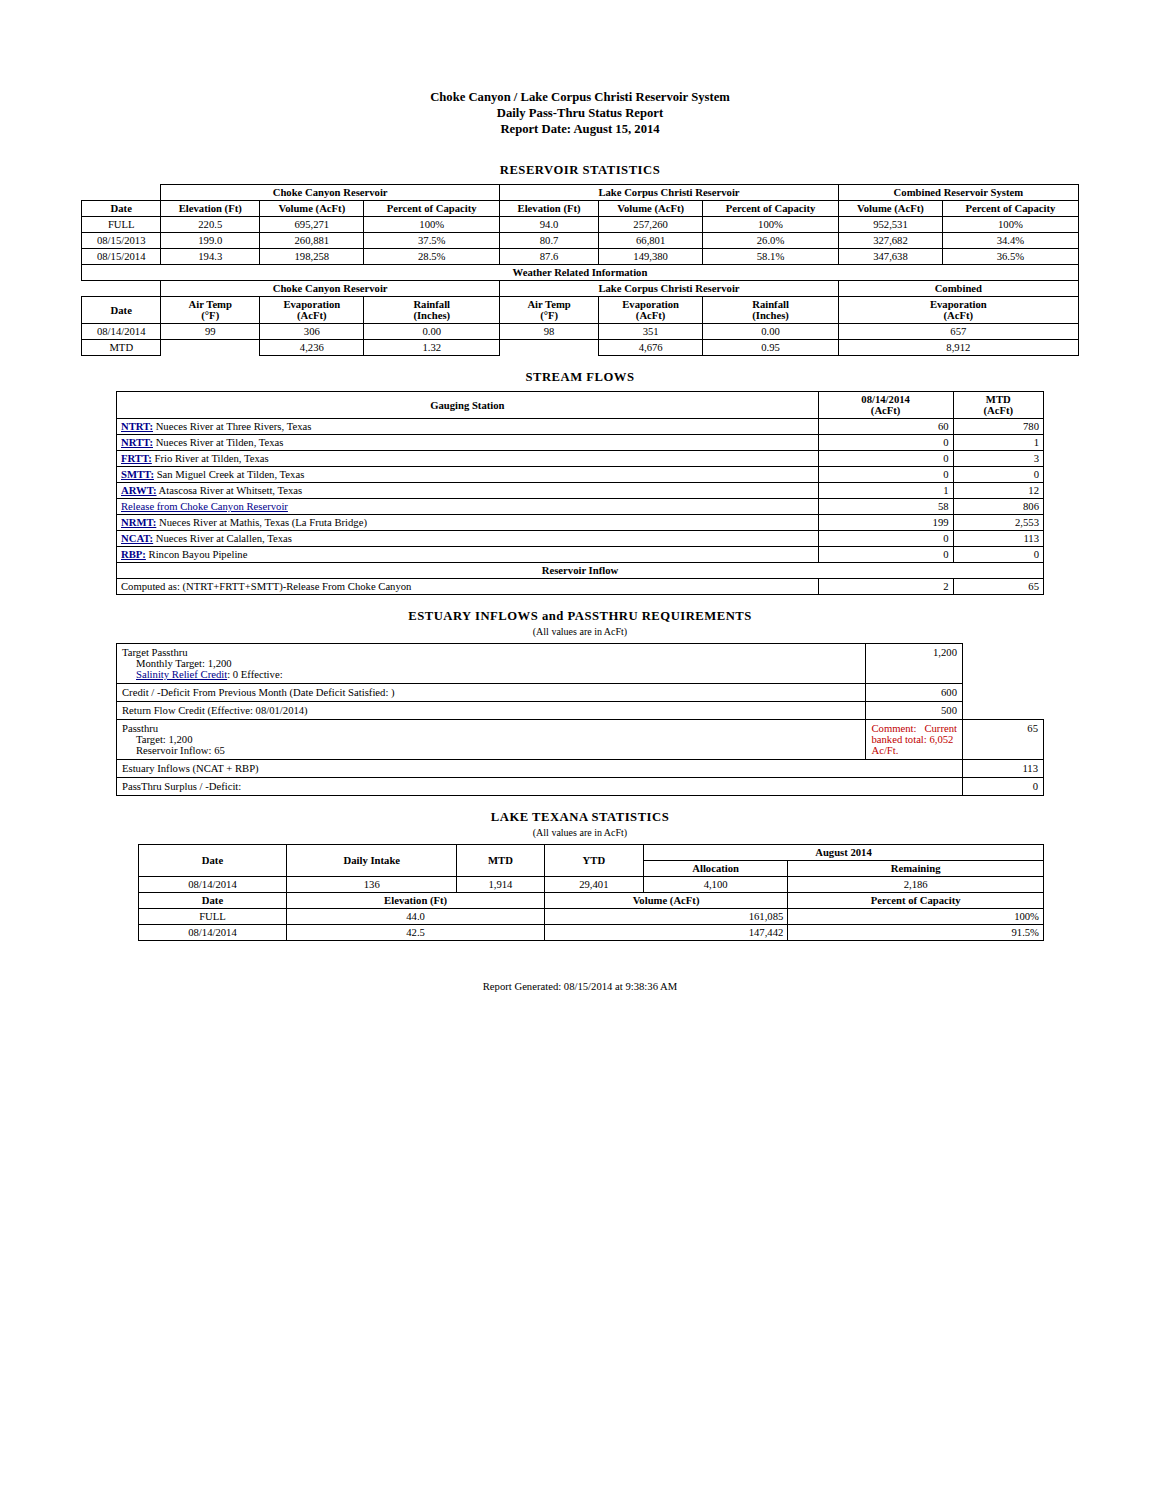Choke Canyon / Lake Corpus Christi Reservoir System
Daily Pass-Thru Status Report
Report Date: August 15, 2014
RESERVOIR STATISTICS
| | Choke Canyon Reservoir | Lake Corpus Christi Reservoir | Combined Reservoir System |
| --- | --- | --- | --- |
| Date | Elevation (Ft) | Volume (AcFt) | Percent of Capacity | Elevation (Ft) | Volume (AcFt) | Percent of Capacity | Volume (AcFt) | Percent of Capacity |
| FULL | 220.5 | 695,271 | 100% | 94.0 | 257,260 | 100% | 952,531 | 100% |
| 08/15/2013 | 199.0 | 260,881 | 37.5% | 80.7 | 66,801 | 26.0% | 327,682 | 34.4% |
| 08/15/2014 | 194.3 | 198,258 | 28.5% | 87.6 | 149,380 | 58.1% | 347,638 | 36.5% |
| Weather Related Information |
| | Choke Canyon Reservoir | Lake Corpus Christi Reservoir | Combined |
| Date | Air Temp (°F) | Evaporation (AcFt) | Rainfall (Inches) | Air Temp (°F) | Evaporation (AcFt) | Rainfall (Inches) | Evaporation (AcFt) |
| 08/14/2014 | 99 | 306 | 0.00 | 98 | 351 | 0.00 | 657 |
| MTD | | 4,236 | 1.32 | | 4,676 | 0.95 | 8,912 |
STREAM FLOWS
| Gauging Station | 08/14/2014 (AcFt) | MTD (AcFt) |
| --- | --- | --- |
| NTRT: Nueces River at Three Rivers, Texas | 60 | 780 |
| NRTT: Nueces River at Tilden, Texas | 0 | 1 |
| FRTT: Frio River at Tilden, Texas | 0 | 3 |
| SMTT: San Miguel Creek at Tilden, Texas | 0 | 0 |
| ARWT: Atascosa River at Whitsett, Texas | 1 | 12 |
| Release from Choke Canyon Reservoir | 58 | 806 |
| NRMT: Nueces River at Mathis, Texas (La Fruta Bridge) | 199 | 2,553 |
| NCAT: Nueces River at Calallen, Texas | 0 | 113 |
| RBP: Rincon Bayou Pipeline | 0 | 0 |
| Reservoir Inflow |
| Computed as: (NTRT+FRTT+SMTT)-Release From Choke Canyon | 2 | 65 |
ESTUARY INFLOWS and PASSTHRU REQUIREMENTS
(All values are in AcFt)
| Target Passthru Monthly Target: 1,200 Salinity Relief Credit : 0 Effective: | 1,200 |
| Credit / -Deficit From Previous Month (Date Deficit Satisfied: ) | 600 |
| Return Flow Credit (Effective: 08/01/2014) | 500 |
| Passthru Target: 1,200 Reservoir Inflow: 65 | Comment: Current banked total: 6,052 Ac/Ft. | 65 |
| Estuary Inflows (NCAT + RBP) | 113 |
| PassThru Surplus / -Deficit: | 0 |
LAKE TEXANA STATISTICS
(All values are in AcFt)
| | Date | Daily Intake | MTD | YTD | August 2014 |
| --- | --- | --- | --- | --- | --- |
| Allocation | Remaining |
| | 08/14/2014 | 136 | 1,914 | 29,401 | 4,100 | 2,186 |
| | Date | Elevation (Ft) | Volume (AcFt) | Percent of Capacity |
| | FULL | 44.0 | 161,085 | 100% |
| | 08/14/2014 | 42.5 | 147,442 | 91.5% |
Report Generated: 08/15/2014 at 9:38:36 AM